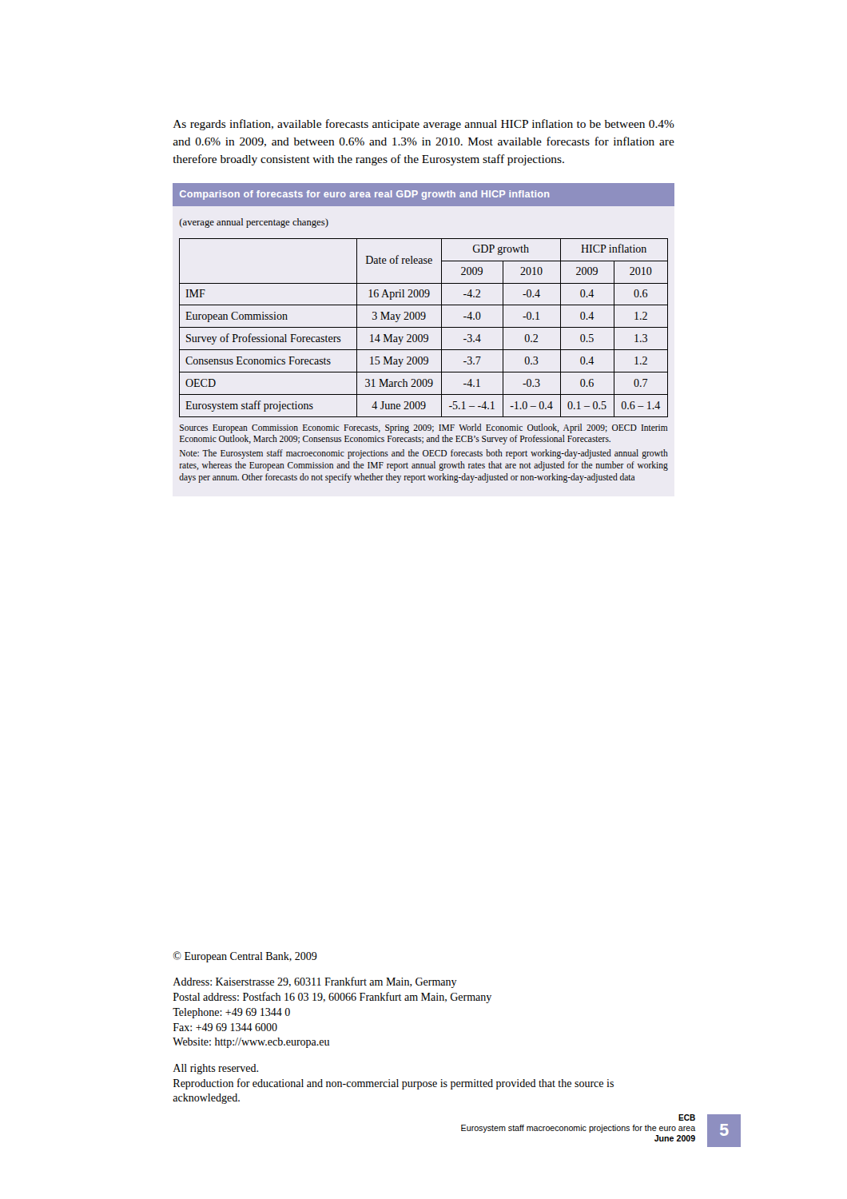As regards inflation, available forecasts anticipate average annual HICP inflation to be between 0.4% and 0.6% in 2009, and between 0.6% and 1.3% in 2010. Most available forecasts for inflation are therefore broadly consistent with the ranges of the Eurosystem staff projections.
Comparison of forecasts for euro area real GDP growth and HICP inflation
(average annual percentage changes)
| | Date of release | GDP growth | HICP inflation |
| --- | --- | --- | --- |
| 2009 | 2010 | 2009 | 2010 |
| IMF | 16 April 2009 | -4.2 | -0.4 | 0.4 | 0.6 |
| European Commission | 3 May 2009 | -4.0 | -0.1 | 0.4 | 1.2 |
| Survey of Professional Forecasters | 14 May 2009 | -3.4 | 0.2 | 0.5 | 1.3 |
| Consensus Economics Forecasts | 15 May 2009 | -3.7 | 0.3 | 0.4 | 1.2 |
| OECD | 31 March 2009 | -4.1 | -0.3 | 0.6 | 0.7 |
| Eurosystem staff projections | 4 June 2009 | -5.1 – -4.1 | -1.0 – 0.4 | 0.1 – 0.5 | 0.6 – 1.4 |
Sources European Commission Economic Forecasts, Spring 2009; IMF World Economic Outlook, April 2009; OECD Interim Economic Outlook, March 2009; Consensus Economics Forecasts; and the ECB’s Survey of Professional Forecasters.
Note: The Eurosystem staff macroeconomic projections and the OECD forecasts both report working-day-adjusted annual growth rates, whereas the European Commission and the IMF report annual growth rates that are not adjusted for the number of working days per annum. Other forecasts do not specify whether they report working-day-adjusted or non-working-day-adjusted data
© European Central Bank, 2009
Address: Kaiserstrasse 29, 60311 Frankfurt am Main, Germany
Postal address: Postfach 16 03 19, 60066 Frankfurt am Main, Germany
Telephone: +49 69 1344 0
Fax: +49 69 1344 6000
Website: http://www.ecb.europa.eu
All rights reserved.
Reproduction for educational and non-commercial purpose is permitted provided that the source is acknowledged.
ECB
Eurosystem staff macroeconomic projections for the euro area
June 2009
5